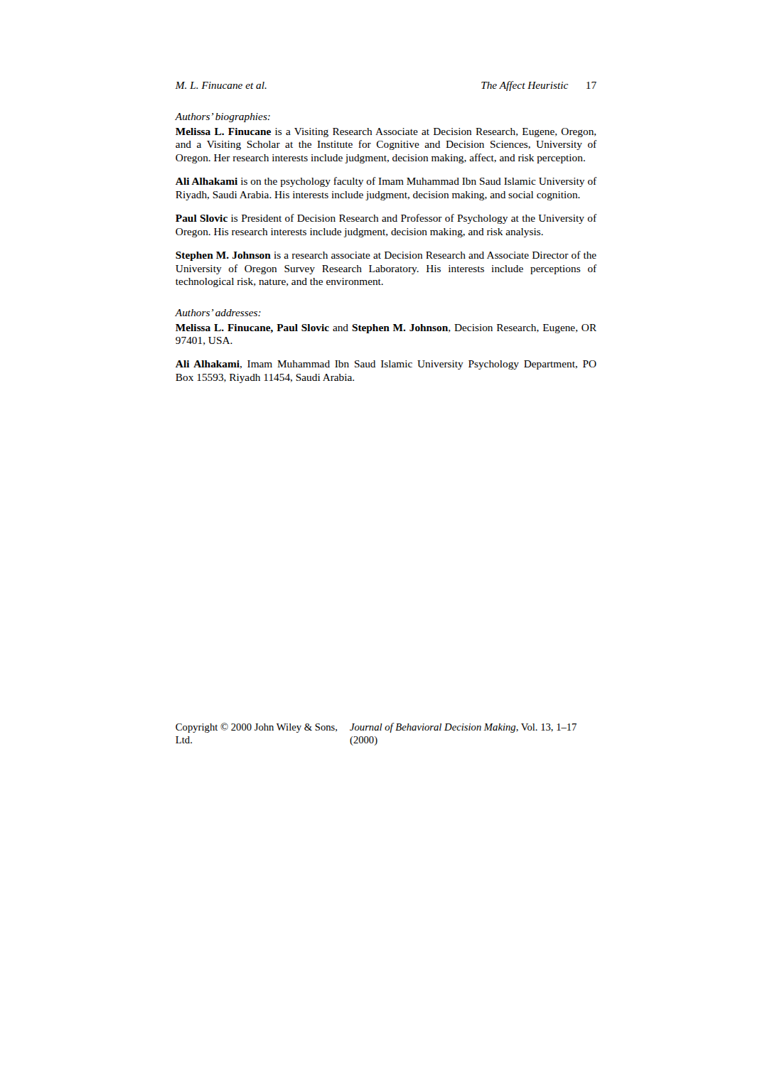M. L. Finucane et al.
The Affect Heuristic17
Authors’ biographies:
Melissa L. Finucane is a Visiting Research Associate at Decision Research, Eugene, Oregon, and a Visiting Scholar at the Institute for Cognitive and Decision Sciences, University of Oregon. Her research interests include judgment, decision making, affect, and risk perception.
Ali Alhakami is on the psychology faculty of Imam Muhammad Ibn Saud Islamic University of Riyadh, Saudi Arabia. His interests include judgment, decision making, and social cognition.
Paul Slovic is President of Decision Research and Professor of Psychology at the University of Oregon. His research interests include judgment, decision making, and risk analysis.
Stephen M. Johnson is a research associate at Decision Research and Associate Director of the University of Oregon Survey Research Laboratory. His interests include perceptions of technological risk, nature, and the environment.
Authors’ addresses:
Melissa L. Finucane, Paul Slovic and Stephen M. Johnson, Decision Research, Eugene, OR 97401, USA.
Ali Alhakami, Imam Muhammad Ibn Saud Islamic University Psychology Department, PO Box 15593, Riyadh 11454, Saudi Arabia.
Copyright © 2000 John Wiley & Sons, Ltd.
Journal of Behavioral Decision Making, Vol. 13, 1–17 (2000)